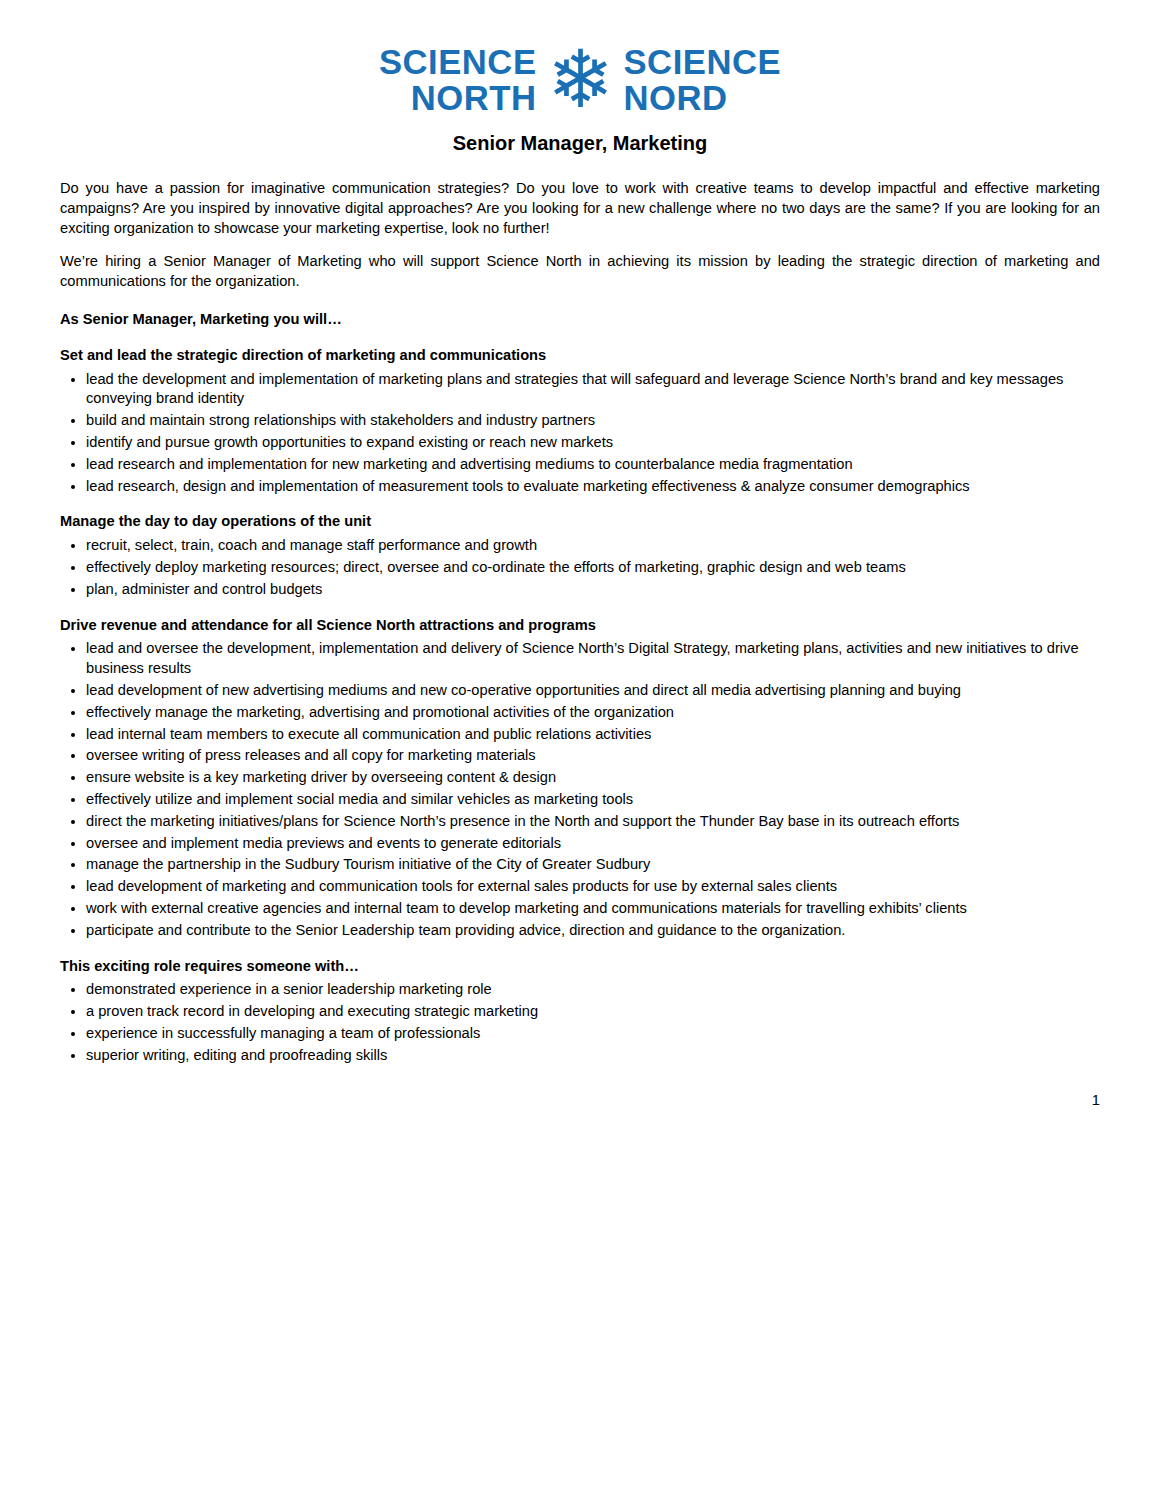SCIENCE
NORTH❄SCIENCE
NORD
Senior Manager, Marketing
Do you have a passion for imaginative communication strategies? Do you love to work with creative teams to develop impactful and effective marketing campaigns? Are you inspired by innovative digital approaches? Are you looking for a new challenge where no two days are the same? If you are looking for an exciting organization to showcase your marketing expertise, look no further!
We’re hiring a Senior Manager of Marketing who will support Science North in achieving its mission by leading the strategic direction of marketing and communications for the organization.
As Senior Manager, Marketing you will…
Set and lead the strategic direction of marketing and communications
lead the development and implementation of marketing plans and strategies that will safeguard and leverage Science North’s brand and key messages conveying brand identity
build and maintain strong relationships with stakeholders and industry partners
identify and pursue growth opportunities to expand existing or reach new markets
lead research and implementation for new marketing and advertising mediums to counterbalance media fragmentation
lead research, design and implementation of measurement tools to evaluate marketing effectiveness & analyze consumer demographics
Manage the day to day operations of the unit
recruit, select, train, coach and manage staff performance and growth
effectively deploy marketing resources; direct, oversee and co-ordinate the efforts of marketing, graphic design and web teams
plan, administer and control budgets
Drive revenue and attendance for all Science North attractions and programs
lead and oversee the development, implementation and delivery of Science North’s Digital Strategy, marketing plans, activities and new initiatives to drive business results
lead development of new advertising mediums and new co-operative opportunities and direct all media advertising planning and buying
effectively manage the marketing, advertising and promotional activities of the organization
lead internal team members to execute all communication and public relations activities
oversee writing of press releases and all copy for marketing materials
ensure website is a key marketing driver by overseeing content & design
effectively utilize and implement social media and similar vehicles as marketing tools
direct the marketing initiatives/plans for Science North’s presence in the North and support the Thunder Bay base in its outreach efforts
oversee and implement media previews and events to generate editorials
manage the partnership in the Sudbury Tourism initiative of the City of Greater Sudbury
lead development of marketing and communication tools for external sales products for use by external sales clients
work with external creative agencies and internal team to develop marketing and communications materials for travelling exhibits’ clients
participate and contribute to the Senior Leadership team providing advice, direction and guidance to the organization.
This exciting role requires someone with…
demonstrated experience in a senior leadership marketing role
a proven track record in developing and executing strategic marketing
experience in successfully managing a team of professionals
superior writing, editing and proofreading skills
1